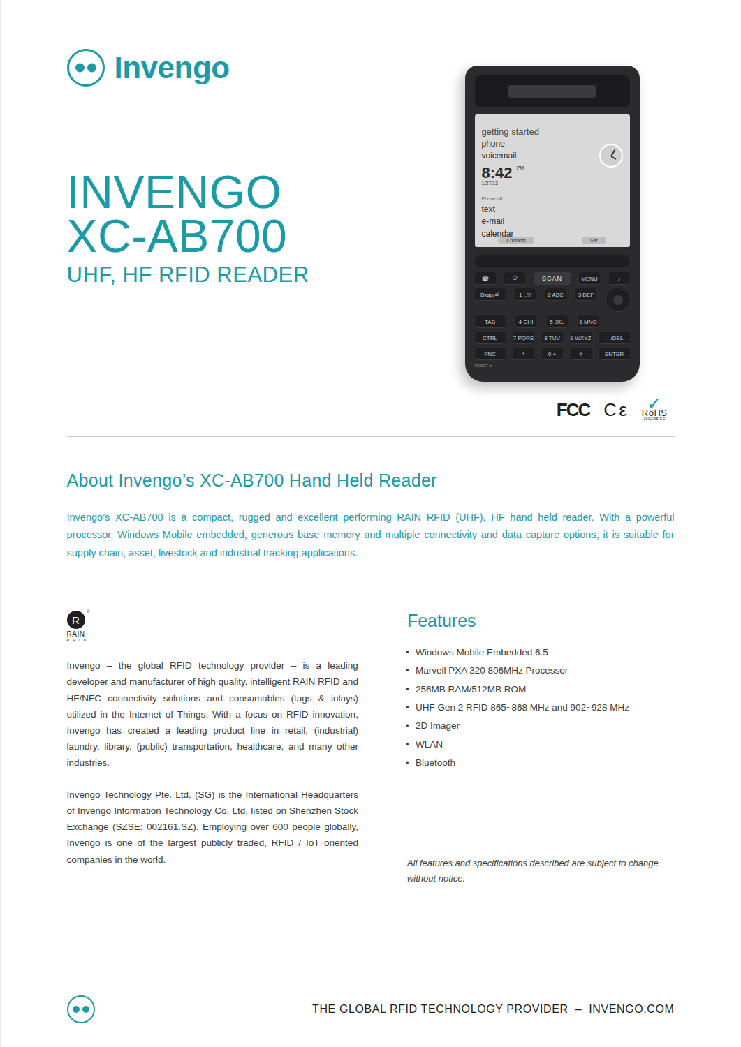Invengo
INVENGO XC-AB700 UHF, HF RFID READER
getting started
phone
voicemail
8:42 PM
1/27/13
Phone off
text
e-mail
calendar
Contacts Set
☎
⏻
SCAN
MENU
♪
Bksp/⏎
1 .,?!
2 ABC
3 DEF
TAB
4 GHI
5 JKL
6 MNO
CTRL
7 PQRS
8 TUV
9 WXYZ
←/DEL
FNC
*
0 +
#
ENTER
RESET ●
FCC
C ε
✓ RoHS 2002/95/EC
About Invengo’s XC-AB700 Hand Held Reader
Invengo’s XC-AB700 is a compact, rugged and excellent performing RAIN RFID (UHF), HF hand held reader. With a powerful processor, Windows Mobile embedded, generous base memory and multiple connectivity and data capture options, it is suitable for supply chain, asset, livestock and industrial tracking applications.
R
RAIN
R F I D
Invengo – the global RFID technology provider – is a leading developer and manufacturer of high quality, intelligent RAIN RFID and HF/NFC connectivity solutions and consumables (tags & inlays) utilized in the Internet of Things. With a focus on RFID innovation, Invengo has created a leading product line in retail, (industrial) laundry, library, (public) transportation, healthcare, and many other industries.
Invengo Technology Pte. Ltd. (SG) is the International Headquarters of Invengo Information Technology Co. Ltd, listed on Shenzhen Stock Exchange (SZSE: 002161.SZ). Employing over 600 people globally, Invengo is one of the largest publicly traded, RFID / IoT oriented companies in the world.
Features
Windows Mobile Embedded 6.5
Marvell PXA 320 806MHz Processor
256MB RAM/512MB ROM
UHF Gen 2 RFID 865~868 MHz and 902~928 MHz
2D Imager
WLAN
Bluetooth
All features and specifications described are subject to change without notice.
THE GLOBAL RFID TECHNOLOGY PROVIDER – INVENGO.COM